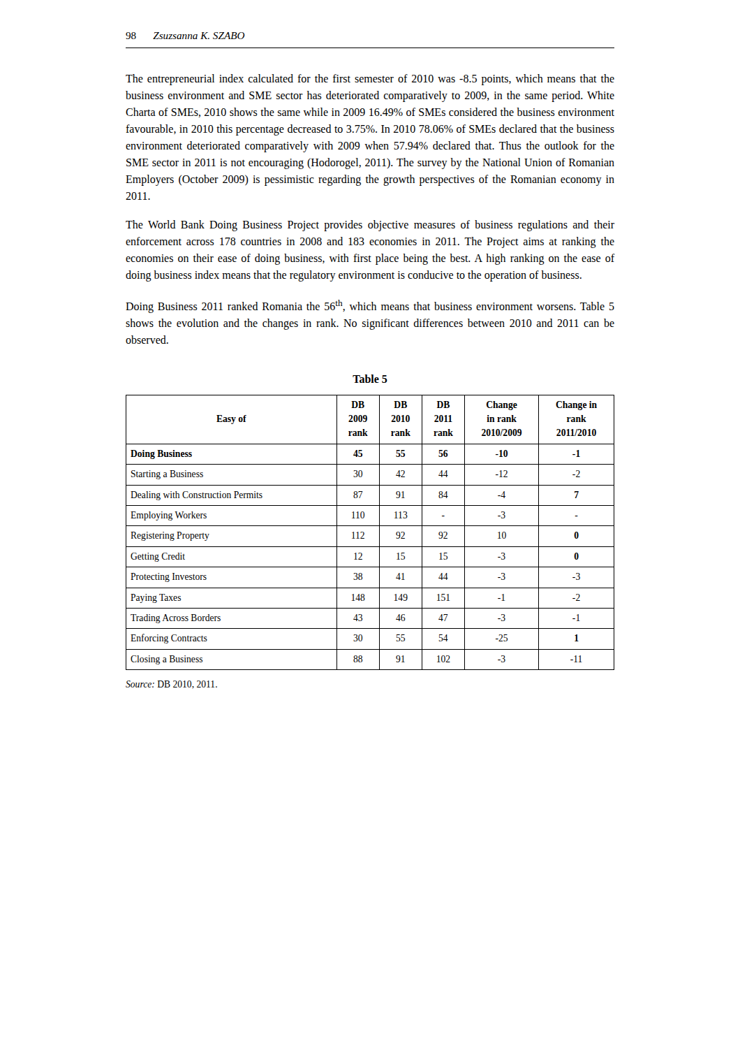98 Zsuzsanna K. SZABO
The entrepreneurial index calculated for the first semester of 2010 was -8.5 points, which means that the business environment and SME sector has deteriorated comparatively to 2009, in the same period. White Charta of SMEs, 2010 shows the same while in 2009 16.49% of SMEs considered the business environment favourable, in 2010 this percentage decreased to 3.75%. In 2010 78.06% of SMEs declared that the business environment deteriorated comparatively with 2009 when 57.94% declared that. Thus the outlook for the SME sector in 2011 is not encouraging (Hodorogel, 2011). The survey by the National Union of Romanian Employers (October 2009) is pessimistic regarding the growth perspectives of the Romanian economy in 2011.
The World Bank Doing Business Project provides objective measures of business regulations and their enforcement across 178 countries in 2008 and 183 economies in 2011. The Project aims at ranking the economies on their ease of doing business, with first place being the best. A high ranking on the ease of doing business index means that the regulatory environment is conducive to the operation of business.
Doing Business 2011 ranked Romania the 56th, which means that business environment worsens. Table 5 shows the evolution and the changes in rank. No significant differences between 2010 and 2011 can be observed.
Table 5
| Easy of | DB 2009 rank | DB 2010 rank | DB 2011 rank | Change in rank 2010/2009 | Change in rank 2011/2010 |
| --- | --- | --- | --- | --- | --- |
| Doing Business | 45 | 55 | 56 | -10 | -1 |
| Starting a Business | 30 | 42 | 44 | -12 | -2 |
| Dealing with Construction Permits | 87 | 91 | 84 | -4 | 7 |
| Employing Workers | 110 | 113 | - | -3 | - |
| Registering Property | 112 | 92 | 92 | 10 | 0 |
| Getting Credit | 12 | 15 | 15 | -3 | 0 |
| Protecting Investors | 38 | 41 | 44 | -3 | -3 |
| Paying Taxes | 148 | 149 | 151 | -1 | -2 |
| Trading Across Borders | 43 | 46 | 47 | -3 | -1 |
| Enforcing Contracts | 30 | 55 | 54 | -25 | 1 |
| Closing a Business | 88 | 91 | 102 | -3 | -11 |
Source: DB 2010, 2011.